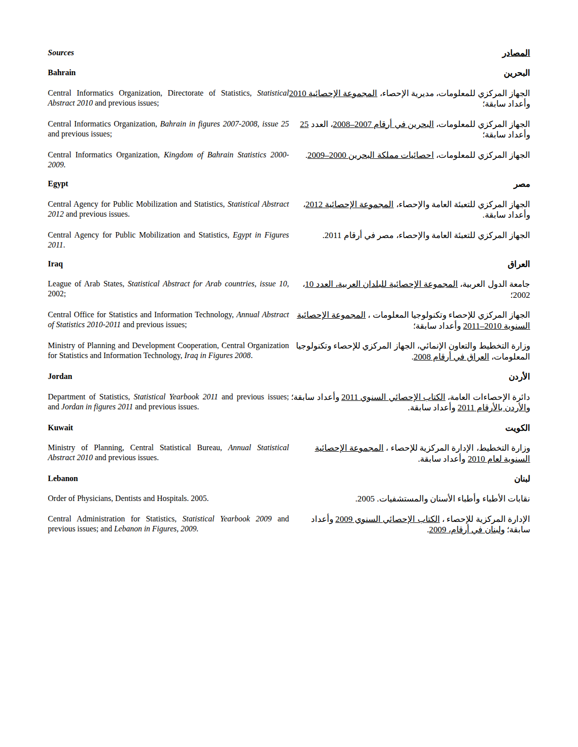| Sources | المصادر |
| Bahrain | البحرين |
| Central Informatics Organization, Directorate of Statistics, Statistical Abstract 2010 and previous issues; | الجهاز المركزي للمعلومات، مديرية الإحصاء، المجموعة الإحصائية 2010 وأعداد سابقة؛ |
| Central Informatics Organization, Bahrain in figures 2007-2008, issue 25 and previous issues; | الجهاز المركزي للمعلومات، البحرين في أرقام 2007–2008 ، العدد 25 وأعداد سابقة؛ |
| Central Informatics Organization, Kingdom of Bahrain Statistics 2000-2009. | الجهاز المركزي للمعلومات، احصائيات مملكة البحرين 2000–2009 . |
| Egypt | مصر |
| Central Agency for Public Mobilization and Statistics, Statistical Abstract 2012 and previous issues. | الجهاز المركزي للتعبئة العامة والإحصاء، المجموعة الإحصائية 2012 ، وأعداد سابقة. |
| Central Agency for Public Mobilization and Statistics, Egypt in Figures 2011 . | الجهاز المركزي للتعبئة العامة والإحصاء، مصر في أرقام 2011. |
| Iraq | العراق |
| League of Arab States, Statistical Abstract for Arab countries, issue 10, 2002; | جامعة الدول العربية، المجموعة الإحصائية للبلدان العربية، العدد 10 ، 2002؛ |
| Central Office for Statistics and Information Technology, Annual Abstract of Statistics 2010-2011 and previous issues; | الجهاز المركزي للإحصاء وتكنولوجيا المعلومات ، المجموعة الإحصائية السنوية 2010–2011 وأعداد سابقة؛ |
| Ministry of Planning and Development Cooperation, Central Organization for Statistics and Information Technology, Iraq in Figures 2008 . | وزارة التخطيط والتعاون الإنمائي، الجهاز المركزي للإحصاء وتكنولوجيا المعلومات، العراق في أرقام 2008 . |
| Jordan | الأردن |
| Department of Statistics, Statistical Yearbook 2011 and previous issues; and Jordan in figures 2011 and previous issues. | دائرة الإحصاءات العامة، الكتاب الإحصائي السنوي 2011 وأعداد سابقة؛ و الأردن بالأرقام 2011 وأعداد سابقة. |
| Kuwait | الكويت |
| Ministry of Planning, Central Statistical Bureau, Annual Statistical Abstract 2010 and previous issues. | وزارة التخطيط، الإدارة المركزية للإحصاء ، المجموعة الإحصائية السنوية لعام 2010 وأعداد سابقة. |
| Lebanon | لبنان |
| Order of Physicians, Dentists and Hospitals. 2005. | نقابات الأطباء وأطباء الأسنان والمستشفيات. 2005. |
| Central Administration for Statistics, Statistical Yearbook 2009 and previous issues; and Lebanon in Figures, 2009. | الإدارة المركزية للإحصاء ، الكتاب الإحصائي السنوي 2009 وأعداد سابقة؛ و لبنان في أرقام، 2009 . |